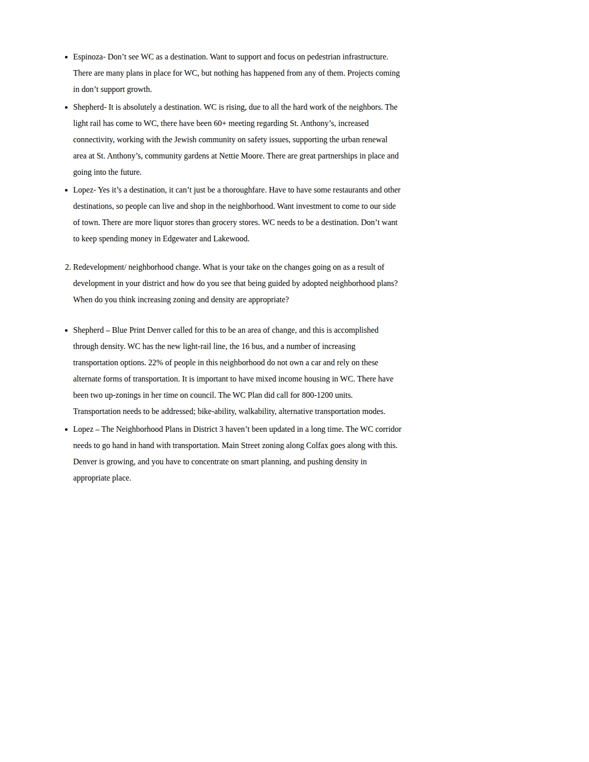Espinoza- Don’t see WC as a destination. Want to support and focus on pedestrian infrastructure. There are many plans in place for WC, but nothing has happened from any of them. Projects coming in don’t support growth.
Shepherd- It is absolutely a destination. WC is rising, due to all the hard work of the neighbors. The light rail has come to WC, there have been 60+ meeting regarding St. Anthony’s, increased connectivity, working with the Jewish community on safety issues, supporting the urban renewal area at St. Anthony’s, community gardens at Nettie Moore. There are great partnerships in place and going into the future.
Lopez- Yes it’s a destination, it can’t just be a thoroughfare. Have to have some restaurants and other destinations, so people can live and shop in the neighborhood. Want investment to come to our side of town. There are more liquor stores than grocery stores. WC needs to be a destination. Don’t want to keep spending money in Edgewater and Lakewood.
Redevelopment/ neighborhood change. What is your take on the changes going on as a result of development in your district and how do you see that being guided by adopted neighborhood plans? When do you think increasing zoning and density are appropriate?
Shepherd – Blue Print Denver called for this to be an area of change, and this is accomplished through density. WC has the new light-rail line, the 16 bus, and a number of increasing transportation options. 22% of people in this neighborhood do not own a car and rely on these alternate forms of transportation. It is important to have mixed income housing in WC. There have been two up-zonings in her time on council. The WC Plan did call for 800-1200 units. Transportation needs to be addressed; bike-ability, walkability, alternative transportation modes.
Lopez – The Neighborhood Plans in District 3 haven’t been updated in a long time. The WC corridor needs to go hand in hand with transportation. Main Street zoning along Colfax goes along with this. Denver is growing, and you have to concentrate on smart planning, and pushing density in appropriate place.